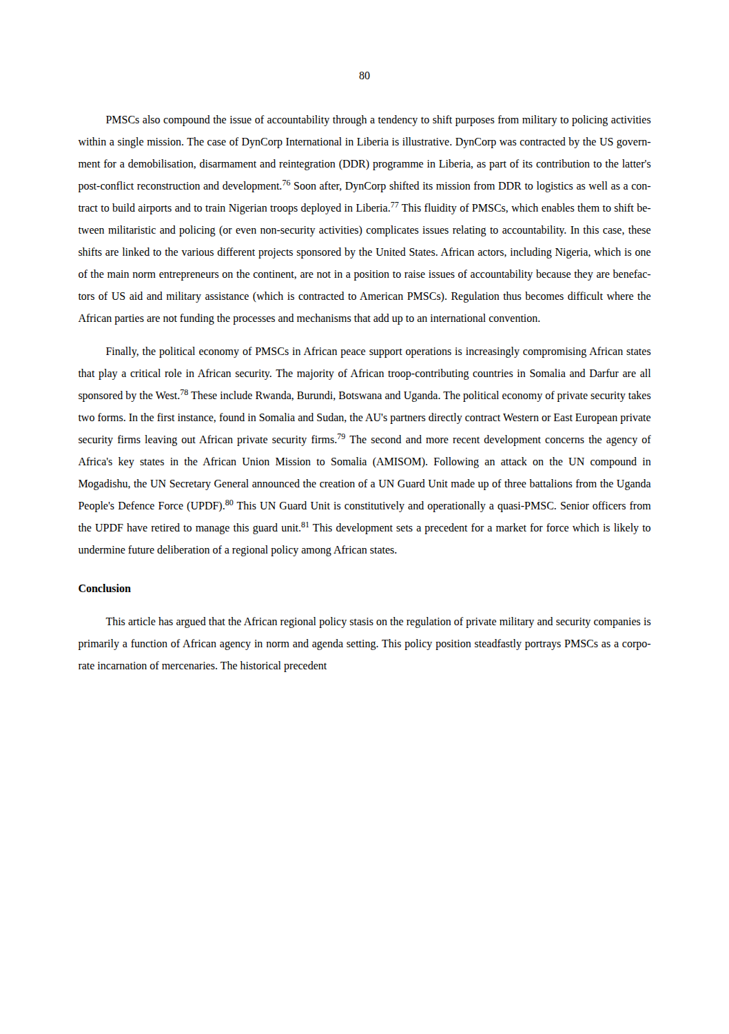80
PMSCs also compound the issue of accountability through a tendency to shift purposes from military to policing activities within a single mission. The case of DynCorp International in Liberia is illustrative. DynCorp was contracted by the US government for a demobilisation, disarmament and reintegration (DDR) programme in Liberia, as part of its contribution to the latter's post-conflict reconstruction and development.76 Soon after, DynCorp shifted its mission from DDR to logistics as well as a contract to build airports and to train Nigerian troops deployed in Liberia.77 This fluidity of PMSCs, which enables them to shift between militaristic and policing (or even non-security activities) complicates issues relating to accountability. In this case, these shifts are linked to the various different projects sponsored by the United States. African actors, including Nigeria, which is one of the main norm entrepreneurs on the continent, are not in a position to raise issues of accountability because they are benefactors of US aid and military assistance (which is contracted to American PMSCs). Regulation thus becomes difficult where the African parties are not funding the processes and mechanisms that add up to an international convention.
Finally, the political economy of PMSCs in African peace support operations is increasingly compromising African states that play a critical role in African security. The majority of African troop-contributing countries in Somalia and Darfur are all sponsored by the West.78 These include Rwanda, Burundi, Botswana and Uganda. The political economy of private security takes two forms. In the first instance, found in Somalia and Sudan, the AU's partners directly contract Western or East European private security firms leaving out African private security firms.79 The second and more recent development concerns the agency of Africa's key states in the African Union Mission to Somalia (AMISOM). Following an attack on the UN compound in Mogadishu, the UN Secretary General announced the creation of a UN Guard Unit made up of three battalions from the Uganda People's Defence Force (UPDF).80 This UN Guard Unit is constitutively and operationally a quasi-PMSC. Senior officers from the UPDF have retired to manage this guard unit.81 This development sets a precedent for a market for force which is likely to undermine future deliberation of a regional policy among African states.
Conclusion
This article has argued that the African regional policy stasis on the regulation of private military and security companies is primarily a function of African agency in norm and agenda setting. This policy position steadfastly portrays PMSCs as a corporate incarnation of mercenaries. The historical precedent